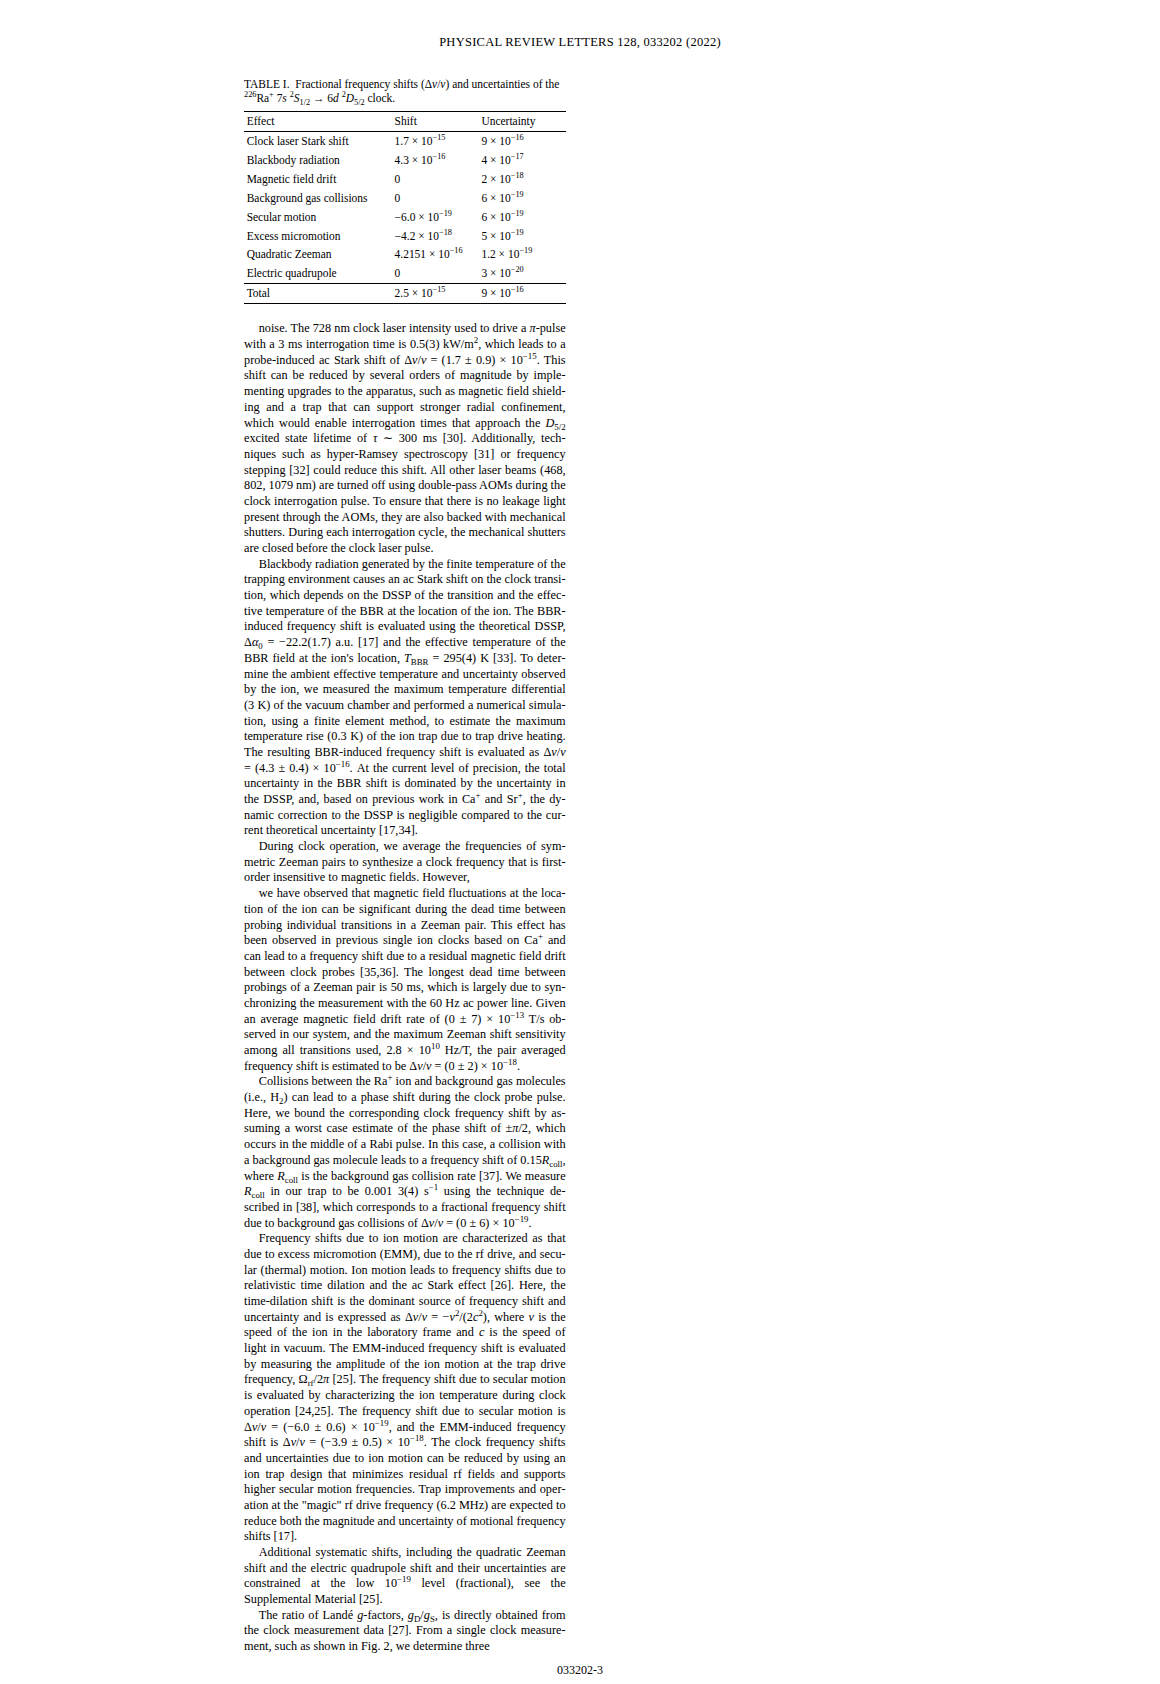PHYSICAL REVIEW LETTERS 128, 033202 (2022)
TABLE I. Fractional frequency shifts (Δ ν / ν ) and uncertainties of the 226 Ra + 7 s 2 S 1/2 → 6 d 2 D 5/2 clock.
| Effect | Shift | Uncertainty |
| --- | --- | --- |
| Clock laser Stark shift | 1.7 × 10 −15 | 9 × 10 −16 |
| Blackbody radiation | 4.3 × 10 −16 | 4 × 10 −17 |
| Magnetic field drift | 0 | 2 × 10 −18 |
| Background gas collisions | 0 | 6 × 10 −19 |
| Secular motion | −6.0 × 10 −19 | 6 × 10 −19 |
| Excess micromotion | −4.2 × 10 −18 | 5 × 10 −19 |
| Quadratic Zeeman | 4.2151 × 10 −16 | 1.2 × 10 −19 |
| Electric quadrupole | 0 | 3 × 10 −20 |
| Total | 2.5 × 10 −15 | 9 × 10 −16 |
noise. The 728 nm clock laser intensity used to drive a π-pulse with a 3 ms interrogation time is 0.5(3) kW/m2, which leads to a probe-induced ac Stark shift of Δν/ν = (1.7 ± 0.9) × 10−15. This shift can be reduced by several orders of magnitude by implementing upgrades to the apparatus, such as magnetic field shielding and a trap that can support stronger radial confinement, which would enable interrogation times that approach the D5/2 excited state lifetime of τ ∼ 300 ms [30]. Additionally, techniques such as hyper-Ramsey spectroscopy [31] or frequency stepping [32] could reduce this shift. All other laser beams (468, 802, 1079 nm) are turned off using double-pass AOMs during the clock interrogation pulse. To ensure that there is no leakage light present through the AOMs, they are also backed with mechanical shutters. During each interrogation cycle, the mechanical shutters are closed before the clock laser pulse.
Blackbody radiation generated by the finite temperature of the trapping environment causes an ac Stark shift on the clock transition, which depends on the DSSP of the transition and the effective temperature of the BBR at the location of the ion. The BBR-induced frequency shift is evaluated using the theoretical DSSP, Δα0 = −22.2(1.7) a.u. [17] and the effective temperature of the BBR field at the ion's location, TBBR = 295(4) K [33]. To determine the ambient effective temperature and uncertainty observed by the ion, we measured the maximum temperature differential (3 K) of the vacuum chamber and performed a numerical simulation, using a finite element method, to estimate the maximum temperature rise (0.3 K) of the ion trap due to trap drive heating. The resulting BBR-induced frequency shift is evaluated as Δν/ν = (4.3 ± 0.4) × 10−16. At the current level of precision, the total uncertainty in the BBR shift is dominated by the uncertainty in the DSSP, and, based on previous work in Ca+ and Sr+, the dynamic correction to the DSSP is negligible compared to the current theoretical uncertainty [17,34].
During clock operation, we average the frequencies of symmetric Zeeman pairs to synthesize a clock frequency that is first-order insensitive to magnetic fields. However,
we have observed that magnetic field fluctuations at the location of the ion can be significant during the dead time between probing individual transitions in a Zeeman pair. This effect has been observed in previous single ion clocks based on Ca+ and can lead to a frequency shift due to a residual magnetic field drift between clock probes [35,36]. The longest dead time between probings of a Zeeman pair is 50 ms, which is largely due to synchronizing the measurement with the 60 Hz ac power line. Given an average magnetic field drift rate of (0 ± 7) × 10−13 T/s observed in our system, and the maximum Zeeman shift sensitivity among all transitions used, 2.8 × 1010 Hz/T, the pair averaged frequency shift is estimated to be Δν/ν = (0 ± 2) × 10−18.
Collisions between the Ra+ ion and background gas molecules (i.e., H2) can lead to a phase shift during the clock probe pulse. Here, we bound the corresponding clock frequency shift by assuming a worst case estimate of the phase shift of ±π/2, which occurs in the middle of a Rabi pulse. In this case, a collision with a background gas molecule leads to a frequency shift of 0.15Rcoll, where Rcoll is the background gas collision rate [37]. We measure Rcoll in our trap to be 0.001 3(4) s−1 using the technique described in [38], which corresponds to a fractional frequency shift due to background gas collisions of Δν/ν = (0 ± 6) × 10−19.
Frequency shifts due to ion motion are characterized as that due to excess micromotion (EMM), due to the rf drive, and secular (thermal) motion. Ion motion leads to frequency shifts due to relativistic time dilation and the ac Stark effect [26]. Here, the time-dilation shift is the dominant source of frequency shift and uncertainty and is expressed as Δν/ν = −v2/(2c2), where v is the speed of the ion in the laboratory frame and c is the speed of light in vacuum. The EMM-induced frequency shift is evaluated by measuring the amplitude of the ion motion at the trap drive frequency, Ωrf/2π [25]. The frequency shift due to secular motion is evaluated by characterizing the ion temperature during clock operation [24,25]. The frequency shift due to secular motion is Δν/ν = (−6.0 ± 0.6) × 10−19, and the EMM-induced frequency shift is Δν/ν = (−3.9 ± 0.5) × 10−18. The clock frequency shifts and uncertainties due to ion motion can be reduced by using an ion trap design that minimizes residual rf fields and supports higher secular motion frequencies. Trap improvements and operation at the "magic" rf drive frequency (6.2 MHz) are expected to reduce both the magnitude and uncertainty of motional frequency shifts [17].
Additional systematic shifts, including the quadratic Zeeman shift and the electric quadrupole shift and their uncertainties are constrained at the low 10−19 level (fractional), see the Supplemental Material [25].
The ratio of Landé g-factors, gD/gS, is directly obtained from the clock measurement data [27]. From a single clock measurement, such as shown in Fig. 2, we determine three
033202-3